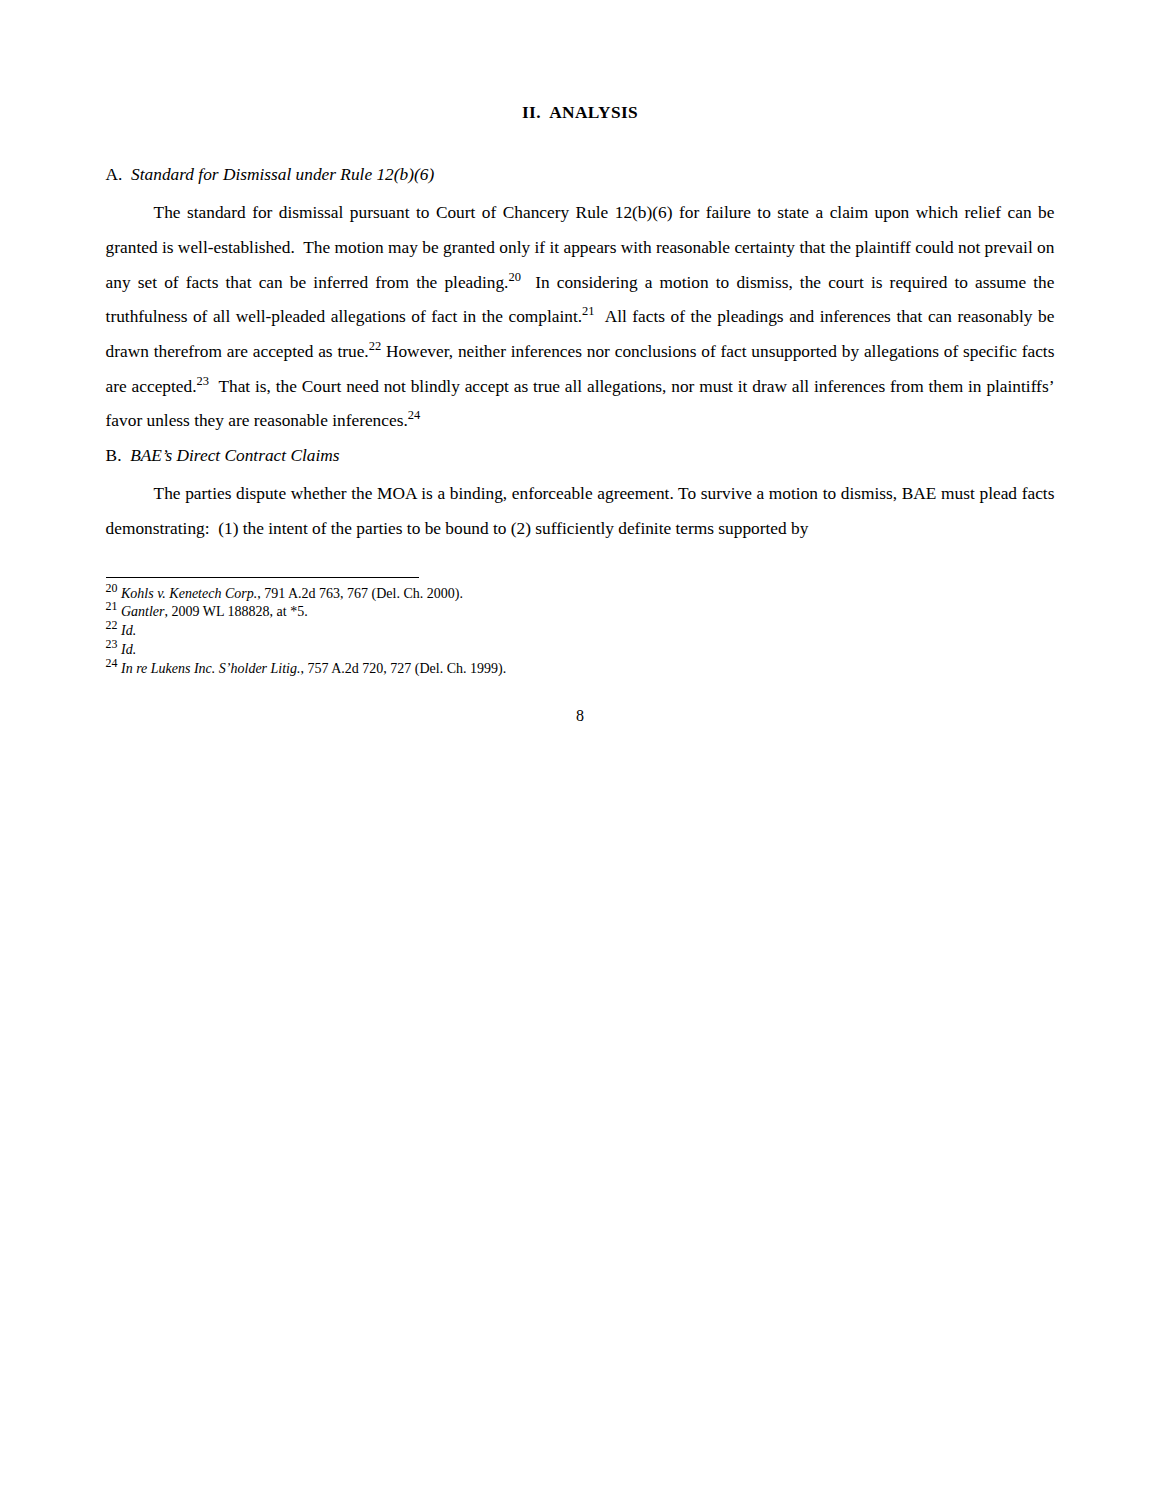II. ANALYSIS
A. Standard for Dismissal under Rule 12(b)(6)
The standard for dismissal pursuant to Court of Chancery Rule 12(b)(6) for failure to state a claim upon which relief can be granted is well-established. The motion may be granted only if it appears with reasonable certainty that the plaintiff could not prevail on any set of facts that can be inferred from the pleading.20 In considering a motion to dismiss, the court is required to assume the truthfulness of all well-pleaded allegations of fact in the complaint.21 All facts of the pleadings and inferences that can reasonably be drawn therefrom are accepted as true.22 However, neither inferences nor conclusions of fact unsupported by allegations of specific facts are accepted.23 That is, the Court need not blindly accept as true all allegations, nor must it draw all inferences from them in plaintiffs’ favor unless they are reasonable inferences.24
B. BAE’s Direct Contract Claims
The parties dispute whether the MOA is a binding, enforceable agreement. To survive a motion to dismiss, BAE must plead facts demonstrating: (1) the intent of the parties to be bound to (2) sufficiently definite terms supported by
20 Kohls v. Kenetech Corp., 791 A.2d 763, 767 (Del. Ch. 2000).
21 Gantler, 2009 WL 188828, at *5.
22 Id.
23 Id.
24 In re Lukens Inc. S’holder Litig., 757 A.2d 720, 727 (Del. Ch. 1999).
8